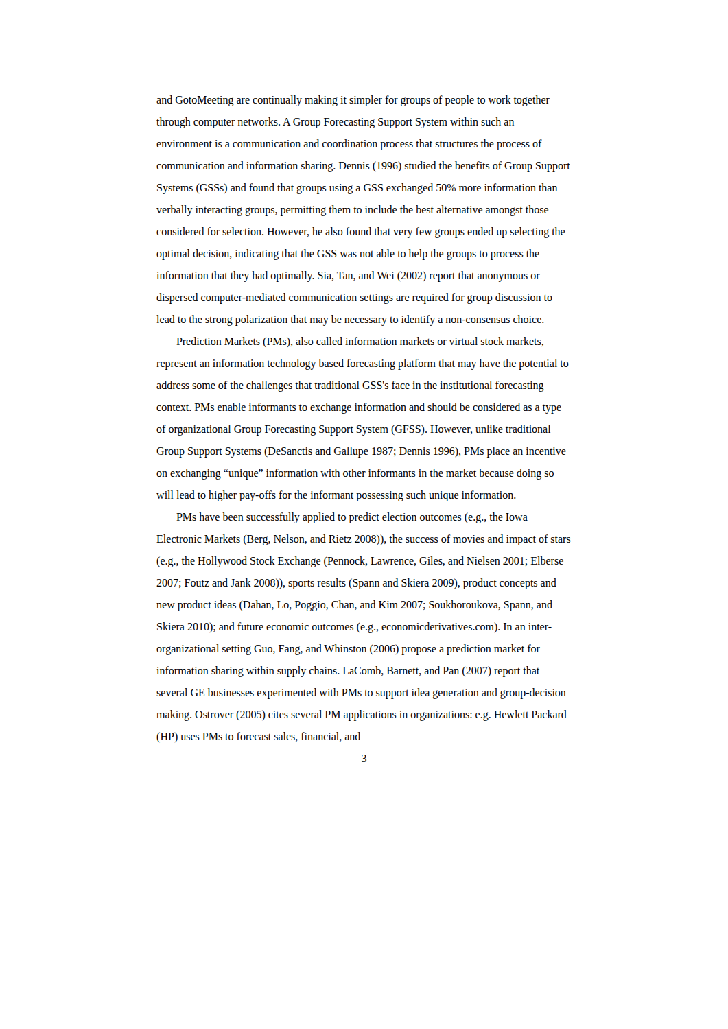and GotoMeeting are continually making it simpler for groups of people to work together through computer networks. A Group Forecasting Support System within such an environment is a communication and coordination process that structures the process of communication and information sharing. Dennis (1996) studied the benefits of Group Support Systems (GSSs) and found that groups using a GSS exchanged 50% more information than verbally interacting groups, permitting them to include the best alternative amongst those considered for selection. However, he also found that very few groups ended up selecting the optimal decision, indicating that the GSS was not able to help the groups to process the information that they had optimally. Sia, Tan, and Wei (2002) report that anonymous or dispersed computer-mediated communication settings are required for group discussion to lead to the strong polarization that may be necessary to identify a non-consensus choice.
Prediction Markets (PMs), also called information markets or virtual stock markets, represent an information technology based forecasting platform that may have the potential to address some of the challenges that traditional GSS's face in the institutional forecasting context. PMs enable informants to exchange information and should be considered as a type of organizational Group Forecasting Support System (GFSS). However, unlike traditional Group Support Systems (DeSanctis and Gallupe 1987; Dennis 1996), PMs place an incentive on exchanging “unique” information with other informants in the market because doing so will lead to higher pay-offs for the informant possessing such unique information.
PMs have been successfully applied to predict election outcomes (e.g., the Iowa Electronic Markets (Berg, Nelson, and Rietz 2008)), the success of movies and impact of stars (e.g., the Hollywood Stock Exchange (Pennock, Lawrence, Giles, and Nielsen 2001; Elberse 2007; Foutz and Jank 2008)), sports results (Spann and Skiera 2009), product concepts and new product ideas (Dahan, Lo, Poggio, Chan, and Kim 2007; Soukhoroukova, Spann, and Skiera 2010); and future economic outcomes (e.g., economicderivatives.com). In an inter-organizational setting Guo, Fang, and Whinston (2006) propose a prediction market for information sharing within supply chains. LaComb, Barnett, and Pan (2007) report that several GE businesses experimented with PMs to support idea generation and group-decision making. Ostrover (2005) cites several PM applications in organizations: e.g. Hewlett Packard (HP) uses PMs to forecast sales, financial, and
3